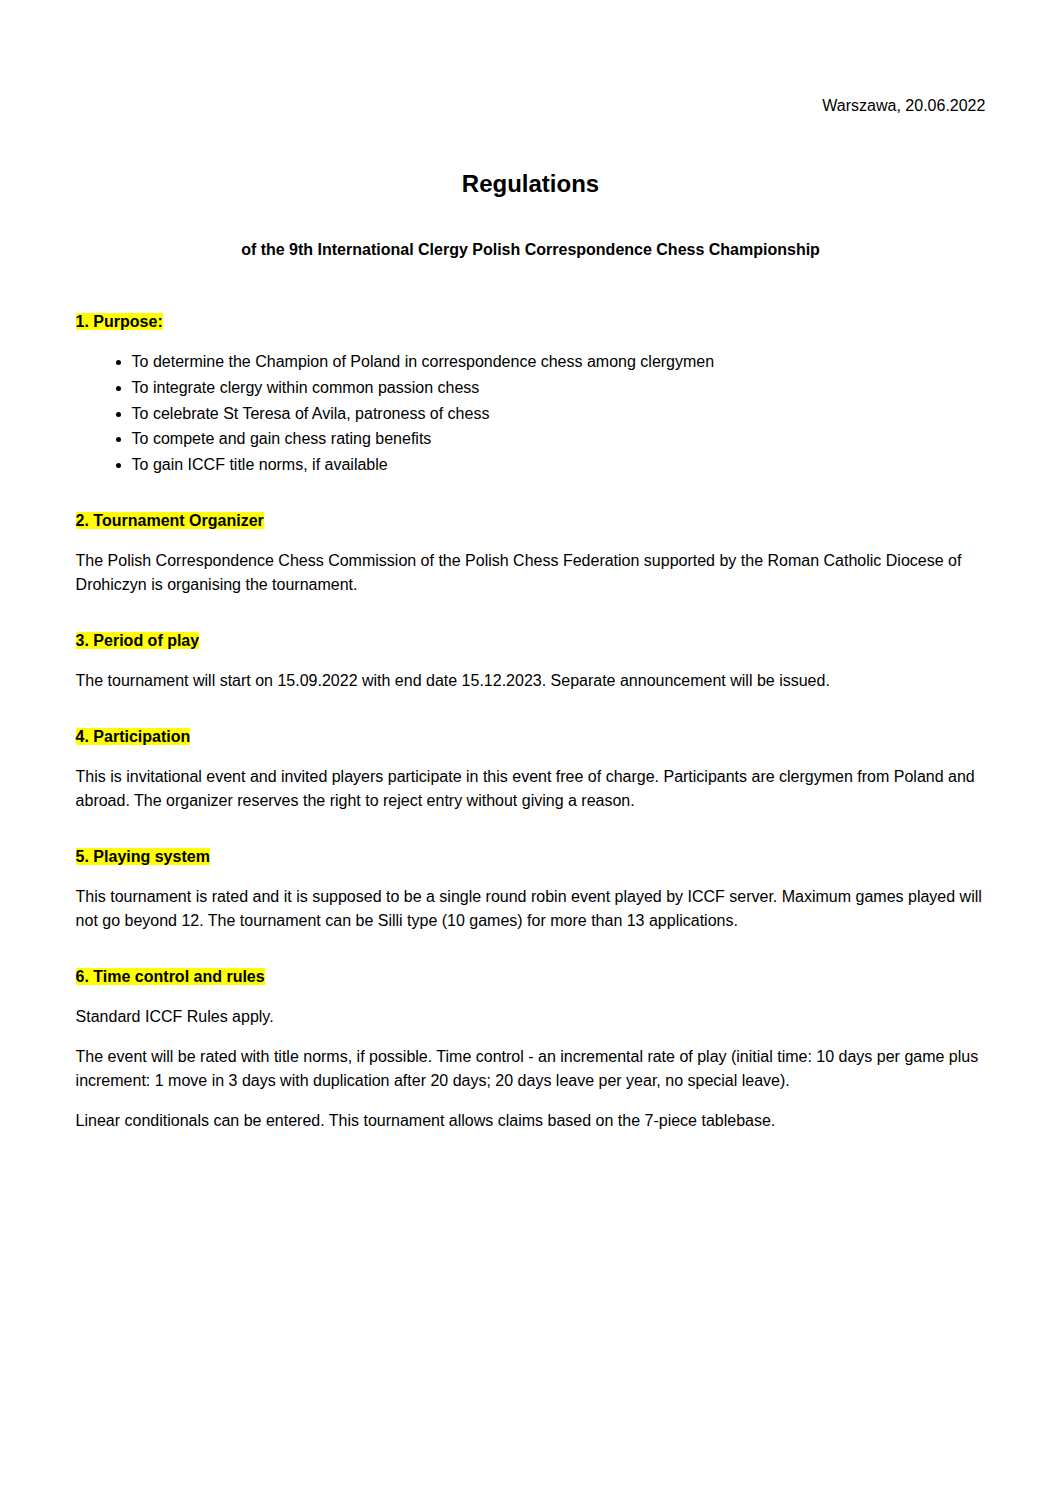Warszawa, 20.06.2022
Regulations
of the 9th International Clergy Polish Correspondence Chess Championship
1. Purpose:
To determine the Champion of Poland in correspondence chess among clergymen
To integrate clergy within common passion chess
To celebrate St Teresa of Avila, patroness of chess
To compete and gain chess rating benefits
To gain ICCF title norms, if available
2. Tournament Organizer
The Polish Correspondence Chess Commission of the Polish Chess Federation supported by the Roman Catholic Diocese of Drohiczyn is organising the tournament.
3. Period of play
The tournament will start on 15.09.2022 with end date 15.12.2023. Separate announcement will be issued.
4. Participation
This is invitational event and invited players participate in this event free of charge. Participants are clergymen from Poland and abroad. The organizer reserves the right to reject entry without giving a reason.
5. Playing system
This tournament is rated and it is supposed to be a single round robin event played by ICCF server. Maximum games played will not go beyond 12. The tournament can be Silli type (10 games) for more than 13 applications.
6. Time control and rules
Standard ICCF Rules apply.
The event will be rated with title norms, if possible. Time control - an incremental rate of play (initial time: 10 days per game plus increment: 1 move in 3 days with duplication after 20 days; 20 days leave per year, no special leave).
Linear conditionals can be entered. This tournament allows claims based on the 7-piece tablebase.